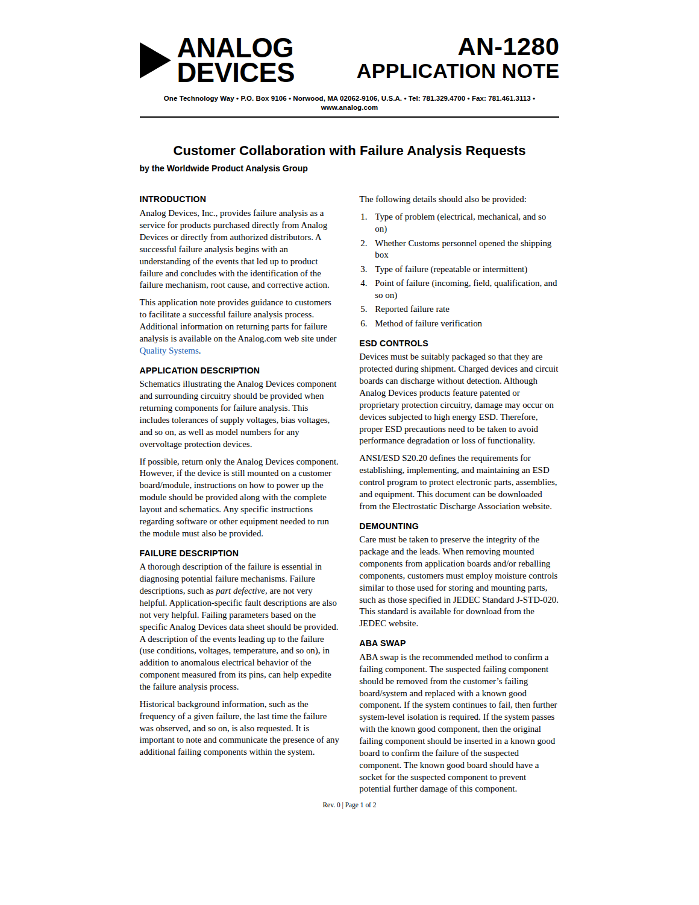ANALOG
DEVICES
AN-1280
APPLICATION NOTE
One Technology Way • P.O. Box 9106 • Norwood, MA 02062-9106, U.S.A. • Tel: 781.329.4700 • Fax: 781.461.3113 • www.analog.com
Customer Collaboration with Failure Analysis Requests
by the Worldwide Product Analysis Group
Introduction
Analog Devices, Inc., provides failure analysis as a service for products purchased directly from Analog Devices or directly from authorized distributors. A successful failure analysis begins with an understanding of the events that led up to product failure and concludes with the identification of the failure mechanism, root cause, and corrective action.
This application note provides guidance to customers to facilitate a successful failure analysis process. Additional information on returning parts for failure analysis is available on the Analog.com web site under Quality Systems.
Application Description
Schematics illustrating the Analog Devices component and surrounding circuitry should be provided when returning components for failure analysis. This includes tolerances of supply voltages, bias voltages, and so on, as well as model numbers for any overvoltage protection devices.
If possible, return only the Analog Devices component. However, if the device is still mounted on a customer board/module, instructions on how to power up the module should be provided along with the complete layout and schematics. Any specific instructions regarding software or other equipment needed to run the module must also be provided.
Failure Description
A thorough description of the failure is essential in diagnosing potential failure mechanisms. Failure descriptions, such as part defective, are not very helpful. Application-specific fault descriptions are also not very helpful. Failing parameters based on the specific Analog Devices data sheet should be provided. A description of the events leading up to the failure (use conditions, voltages, temperature, and so on), in addition to anomalous electrical behavior of the component measured from its pins, can help expedite the failure analysis process.
Historical background information, such as the frequency of a given failure, the last time the failure was observed, and so on, is also requested. It is important to note and communicate the presence of any additional failing components within the system.
The following details should also be provided:
Type of problem (electrical, mechanical, and so on)
Whether Customs personnel opened the shipping box
Type of failure (repeatable or intermittent)
Point of failure (incoming, field, qualification, and so on)
Reported failure rate
Method of failure verification
ESD Controls
Devices must be suitably packaged so that they are protected during shipment. Charged devices and circuit boards can discharge without detection. Although Analog Devices products feature patented or proprietary protection circuitry, damage may occur on devices subjected to high energy ESD. Therefore, proper ESD precautions need to be taken to avoid performance degradation or loss of functionality.
ANSI/ESD S20.20 defines the requirements for establishing, implementing, and maintaining an ESD control program to protect electronic parts, assemblies, and equipment. This document can be downloaded from the Electrostatic Discharge Association website.
Demounting
Care must be taken to preserve the integrity of the package and the leads. When removing mounted components from application boards and/or reballing components, customers must employ moisture controls similar to those used for storing and mounting parts, such as those specified in JEDEC Standard J-STD-020. This standard is available for download from the JEDEC website.
ABA Swap
ABA swap is the recommended method to confirm a failing component. The suspected failing component should be removed from the customer’s failing board/system and replaced with a known good component. If the system continues to fail, then further system-level isolation is required. If the system passes with the known good component, then the original failing component should be inserted in a known good board to confirm the failure of the suspected component. The known good board should have a socket for the suspected component to prevent potential further damage of this component.
Rev. 0 | Page 1 of 2